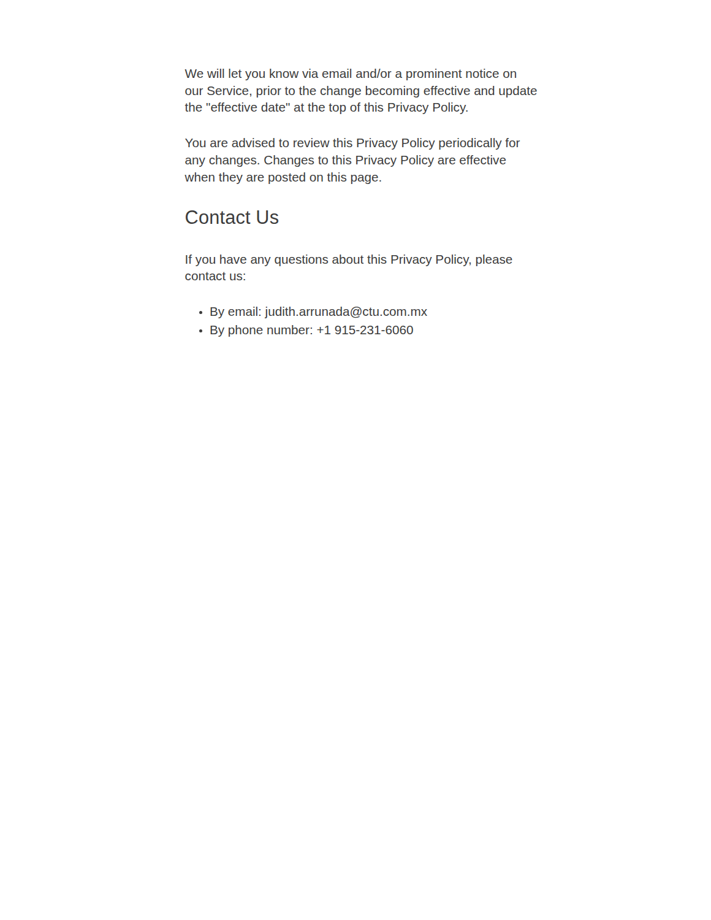We will let you know via email and/or a prominent notice on our Service, prior to the change becoming effective and update the "effective date" at the top of this Privacy Policy.
You are advised to review this Privacy Policy periodically for any changes. Changes to this Privacy Policy are effective when they are posted on this page.
Contact Us
If you have any questions about this Privacy Policy, please contact us:
By email: judith.arrunada@ctu.com.mx
By phone number: +1 915-231-6060